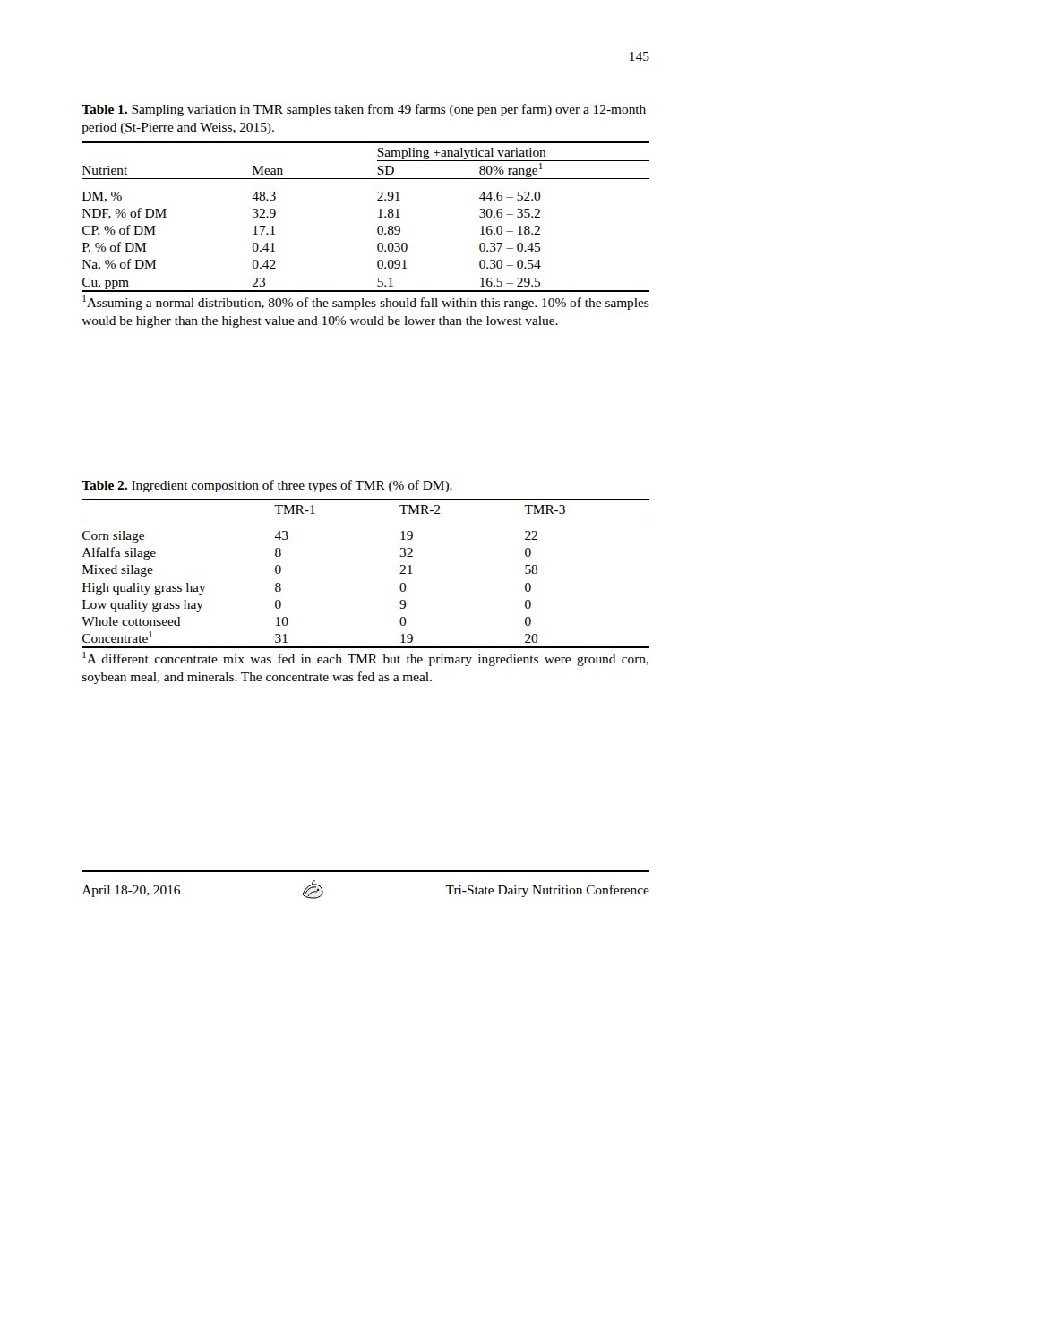145
Table 1. Sampling variation in TMR samples taken from 49 farms (one pen per farm) over a 12-month period (St-Pierre and Weiss, 2015).
| | | Sampling +analytical variation |
| Nutrient | Mean | SD | 80% range 1 |
| DM, % | 48.3 | 2.91 | 44.6 – 52.0 |
| NDF, % of DM | 32.9 | 1.81 | 30.6 – 35.2 |
| CP, % of DM | 17.1 | 0.89 | 16.0 – 18.2 |
| P, % of DM | 0.41 | 0.030 | 0.37 – 0.45 |
| Na, % of DM | 0.42 | 0.091 | 0.30 – 0.54 |
| Cu, ppm | 23 | 5.1 | 16.5 – 29.5 |
1Assuming a normal distribution, 80% of the samples should fall within this range. 10% of the samples would be higher than the highest value and 10% would be lower than the lowest value.
Table 2. Ingredient composition of three types of TMR (% of DM).
| | TMR-1 | TMR-2 | TMR-3 |
| Corn silage | 43 | 19 | 22 |
| Alfalfa silage | 8 | 32 | 0 |
| Mixed silage | 0 | 21 | 58 |
| High quality grass hay | 8 | 0 | 0 |
| Low quality grass hay | 0 | 9 | 0 |
| Whole cottonseed | 10 | 0 | 0 |
| Concentrate 1 | 31 | 19 | 20 |
1A different concentrate mix was fed in each TMR but the primary ingredients were ground corn, soybean meal, and minerals. The concentrate was fed as a meal.
April 18-20, 2016
Tri-State Dairy Nutrition Conference